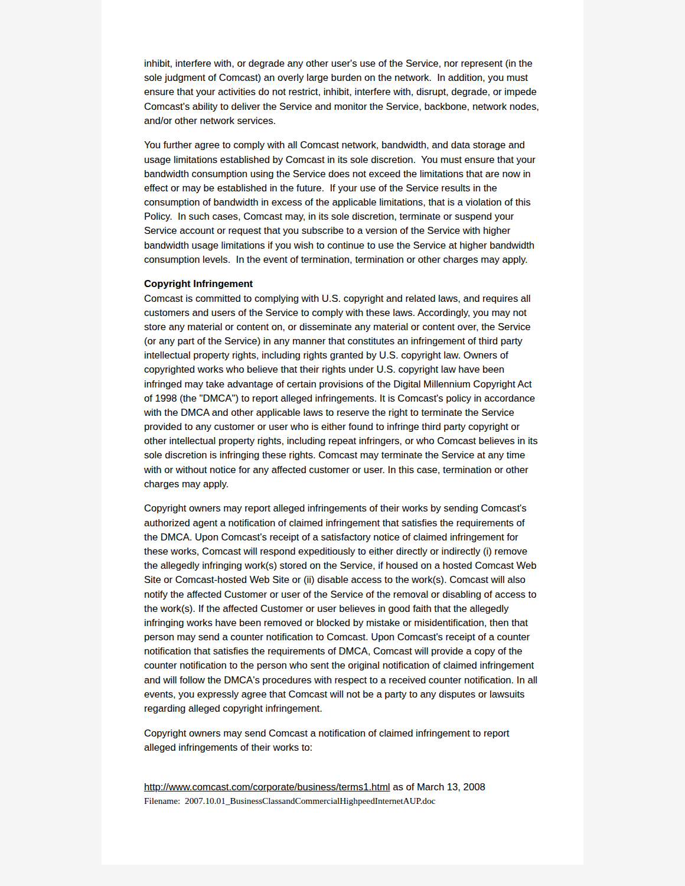inhibit, interfere with, or degrade any other user's use of the Service, nor represent (in the sole judgment of Comcast) an overly large burden on the network. In addition, you must ensure that your activities do not restrict, inhibit, interfere with, disrupt, degrade, or impede Comcast's ability to deliver the Service and monitor the Service, backbone, network nodes, and/or other network services.
You further agree to comply with all Comcast network, bandwidth, and data storage and usage limitations established by Comcast in its sole discretion. You must ensure that your bandwidth consumption using the Service does not exceed the limitations that are now in effect or may be established in the future. If your use of the Service results in the consumption of bandwidth in excess of the applicable limitations, that is a violation of this Policy. In such cases, Comcast may, in its sole discretion, terminate or suspend your Service account or request that you subscribe to a version of the Service with higher bandwidth usage limitations if you wish to continue to use the Service at higher bandwidth consumption levels. In the event of termination, termination or other charges may apply.
Copyright Infringement
Comcast is committed to complying with U.S. copyright and related laws, and requires all customers and users of the Service to comply with these laws. Accordingly, you may not store any material or content on, or disseminate any material or content over, the Service (or any part of the Service) in any manner that constitutes an infringement of third party intellectual property rights, including rights granted by U.S. copyright law. Owners of copyrighted works who believe that their rights under U.S. copyright law have been infringed may take advantage of certain provisions of the Digital Millennium Copyright Act of 1998 (the "DMCA") to report alleged infringements. It is Comcast's policy in accordance with the DMCA and other applicable laws to reserve the right to terminate the Service provided to any customer or user who is either found to infringe third party copyright or other intellectual property rights, including repeat infringers, or who Comcast believes in its sole discretion is infringing these rights. Comcast may terminate the Service at any time with or without notice for any affected customer or user. In this case, termination or other charges may apply.
Copyright owners may report alleged infringements of their works by sending Comcast's authorized agent a notification of claimed infringement that satisfies the requirements of the DMCA. Upon Comcast's receipt of a satisfactory notice of claimed infringement for these works, Comcast will respond expeditiously to either directly or indirectly (i) remove the allegedly infringing work(s) stored on the Service, if housed on a hosted Comcast Web Site or Comcast-hosted Web Site or (ii) disable access to the work(s). Comcast will also notify the affected Customer or user of the Service of the removal or disabling of access to the work(s). If the affected Customer or user believes in good faith that the allegedly infringing works have been removed or blocked by mistake or misidentification, then that person may send a counter notification to Comcast. Upon Comcast's receipt of a counter notification that satisfies the requirements of DMCA, Comcast will provide a copy of the counter notification to the person who sent the original notification of claimed infringement and will follow the DMCA's procedures with respect to a received counter notification. In all events, you expressly agree that Comcast will not be a party to any disputes or lawsuits regarding alleged copyright infringement.
Copyright owners may send Comcast a notification of claimed infringement to report alleged infringements of their works to:
http://www.comcast.com/corporate/business/terms1.html as of March 13, 2008
Filename: 2007.10.01_BusinessClassandCommercialHighpeedInternetAUP.doc